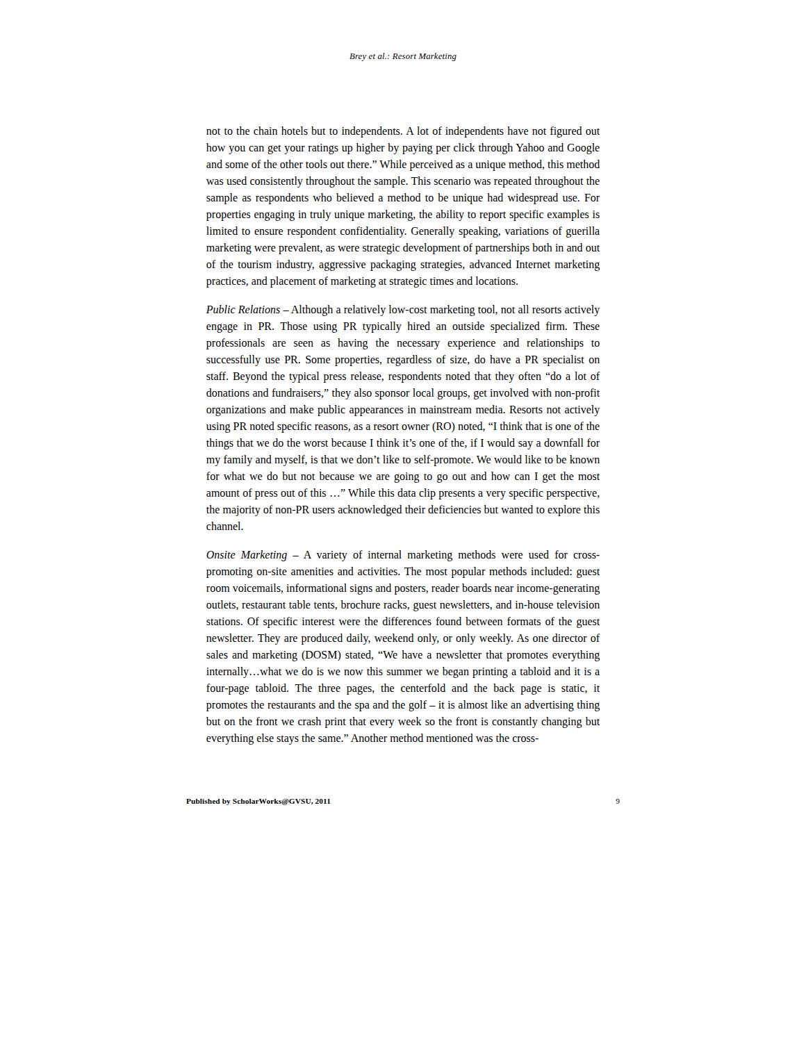Brey et al.: Resort Marketing
not to the chain hotels but to independents. A lot of independents have not figured out how you can get your ratings up higher by paying per click through Yahoo and Google and some of the other tools out there.” While perceived as a unique method, this method was used consistently throughout the sample. This scenario was repeated throughout the sample as respondents who believed a method to be unique had widespread use. For properties engaging in truly unique marketing, the ability to report specific examples is limited to ensure respondent confidentiality. Generally speaking, variations of guerilla marketing were prevalent, as were strategic development of partnerships both in and out of the tourism industry, aggressive packaging strategies, advanced Internet marketing practices, and placement of marketing at strategic times and locations.
Public Relations – Although a relatively low-cost marketing tool, not all resorts actively engage in PR. Those using PR typically hired an outside specialized firm. These professionals are seen as having the necessary experience and relationships to successfully use PR. Some properties, regardless of size, do have a PR specialist on staff. Beyond the typical press release, respondents noted that they often “do a lot of donations and fundraisers,” they also sponsor local groups, get involved with non-profit organizations and make public appearances in mainstream media. Resorts not actively using PR noted specific reasons, as a resort owner (RO) noted, “I think that is one of the things that we do the worst because I think it’s one of the, if I would say a downfall for my family and myself, is that we don’t like to self-promote. We would like to be known for what we do but not because we are going to go out and how can I get the most amount of press out of this …” While this data clip presents a very specific perspective, the majority of non-PR users acknowledged their deficiencies but wanted to explore this channel.
Onsite Marketing – A variety of internal marketing methods were used for cross-promoting on-site amenities and activities. The most popular methods included: guest room voicemails, informational signs and posters, reader boards near income-generating outlets, restaurant table tents, brochure racks, guest newsletters, and in-house television stations. Of specific interest were the differences found between formats of the guest newsletter. They are produced daily, weekend only, or only weekly. As one director of sales and marketing (DOSM) stated, “We have a newsletter that promotes everything internally…what we do is we now this summer we began printing a tabloid and it is a four-page tabloid. The three pages, the centerfold and the back page is static, it promotes the restaurants and the spa and the golf – it is almost like an advertising thing but on the front we crash print that every week so the front is constantly changing but everything else stays the same.” Another method mentioned was the cross-
Published by ScholarWorks@GVSU, 2011
9